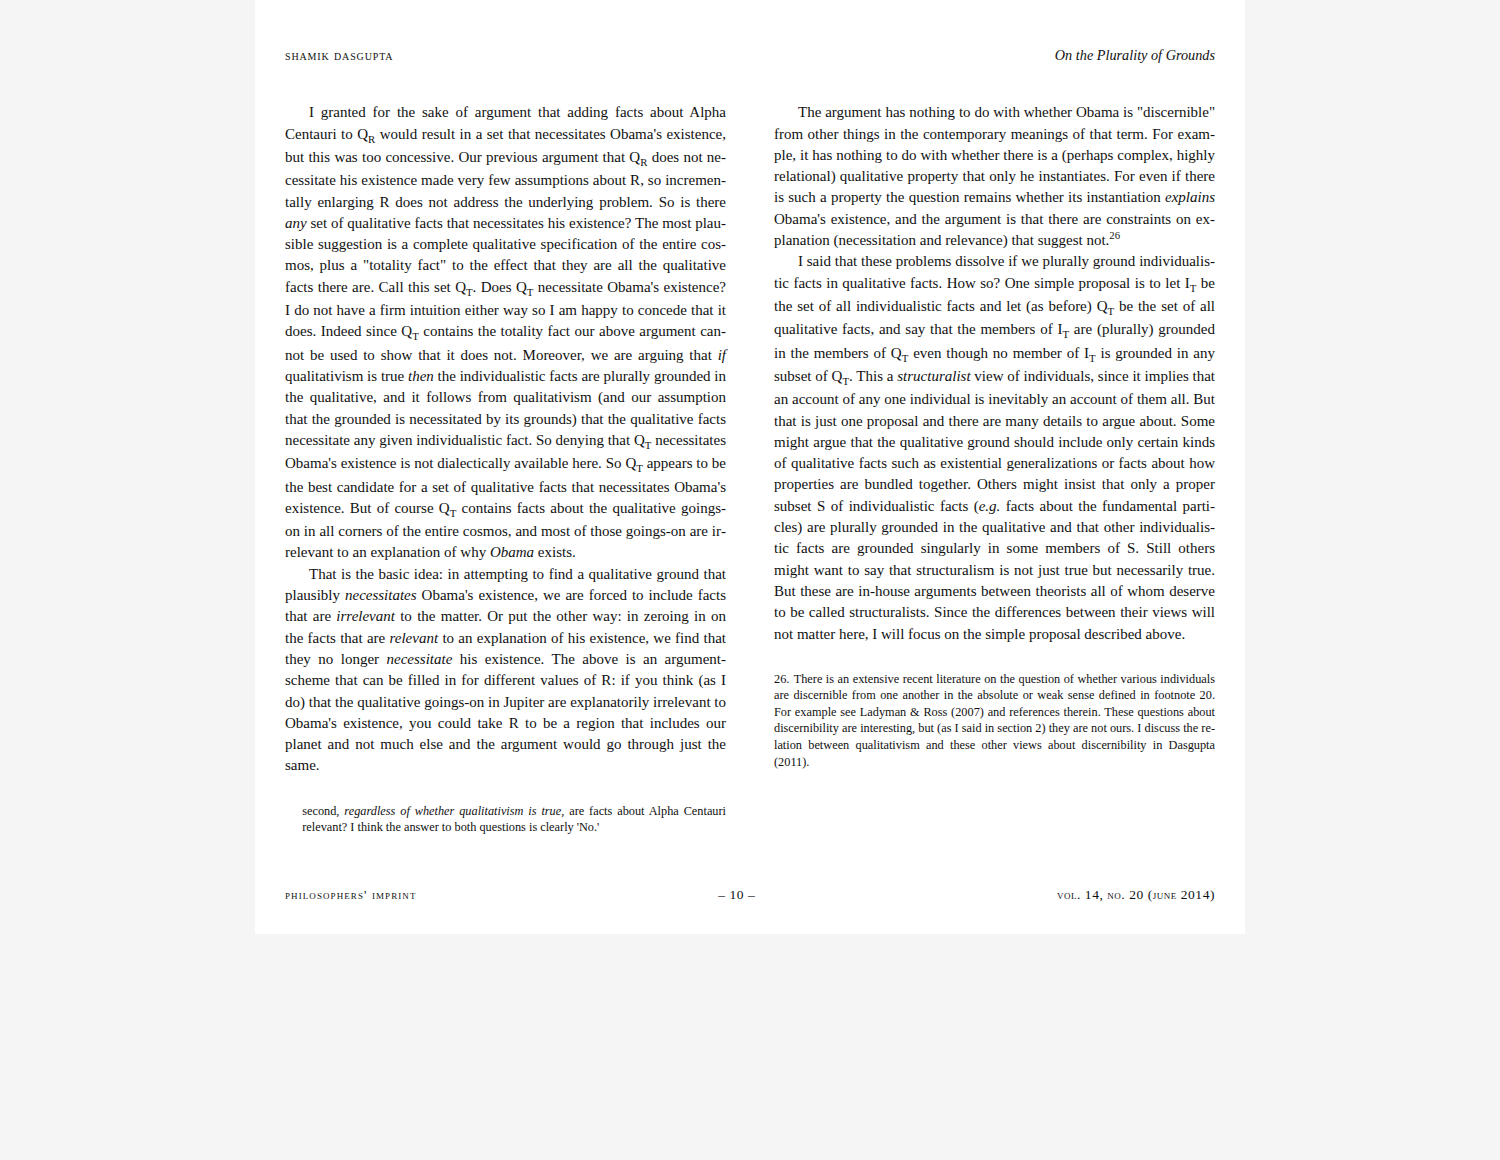shamik dasgupta On the Plurality of Grounds
I granted for the sake of argument that adding facts about Alpha Centauri to QR would result in a set that necessitates Obama's existence, but this was too concessive. Our previous argument that QR does not necessitate his existence made very few assumptions about R, so incrementally enlarging R does not address the underlying problem. So is there any set of qualitative facts that necessitates his existence? The most plausible suggestion is a complete qualitative specification of the entire cosmos, plus a "totality fact" to the effect that they are all the qualitative facts there are. Call this set QT. Does QT necessitate Obama's existence? I do not have a firm intuition either way so I am happy to concede that it does. Indeed since QT contains the totality fact our above argument cannot be used to show that it does not. Moreover, we are arguing that if qualitativism is true then the individualistic facts are plurally grounded in the qualitative, and it follows from qualitativism (and our assumption that the grounded is necessitated by its grounds) that the qualitative facts necessitate any given individualistic fact. So denying that QT necessitates Obama's existence is not dialectically available here. So QT appears to be the best candidate for a set of qualitative facts that necessitates Obama's existence. But of course QT contains facts about the qualitative goings-on in all corners of the entire cosmos, and most of those goings-on are irrelevant to an explanation of why Obama exists.
That is the basic idea: in attempting to find a qualitative ground that plausibly necessitates Obama's existence, we are forced to include facts that are irrelevant to the matter. Or put the other way: in zeroing in on the facts that are relevant to an explanation of his existence, we find that they no longer necessitate his existence. The above is an argument-scheme that can be filled in for different values of R: if you think (as I do) that the qualitative goings-on in Jupiter are explanatorily irrelevant to Obama's existence, you could take R to be a region that includes our planet and not much else and the argument would go through just the same.
second, regardless of whether qualitativism is true, are facts about Alpha Centauri relevant? I think the answer to both questions is clearly 'No.'
The argument has nothing to do with whether Obama is "discernible" from other things in the contemporary meanings of that term. For example, it has nothing to do with whether there is a (perhaps complex, highly relational) qualitative property that only he instantiates. For even if there is such a property the question remains whether its instantiation explains Obama's existence, and the argument is that there are constraints on explanation (necessitation and relevance) that suggest not.26
I said that these problems dissolve if we plurally ground individualistic facts in qualitative facts. How so? One simple proposal is to let IT be the set of all individualistic facts and let (as before) QT be the set of all qualitative facts, and say that the members of IT are (plurally) grounded in the members of QT even though no member of IT is grounded in any subset of QT. This a structuralist view of individuals, since it implies that an account of any one individual is inevitably an account of them all. But that is just one proposal and there are many details to argue about. Some might argue that the qualitative ground should include only certain kinds of qualitative facts such as existential generalizations or facts about how properties are bundled together. Others might insist that only a proper subset S of individualistic facts (e.g. facts about the fundamental particles) are plurally grounded in the qualitative and that other individualistic facts are grounded singularly in some members of S. Still others might want to say that structuralism is not just true but necessarily true. But these are in-house arguments between theorists all of whom deserve to be called structuralists. Since the differences between their views will not matter here, I will focus on the simple proposal described above.
26. There is an extensive recent literature on the question of whether various individuals are discernible from one another in the absolute or weak sense defined in footnote 20. For example see Ladyman & Ross (2007) and references therein. These questions about discernibility are interesting, but (as I said in section 2) they are not ours. I discuss the relation between qualitativism and these other views about discernibility in Dasgupta (2011).
philosophers' imprint – 10 – vol. 14, no. 20 (june 2014)